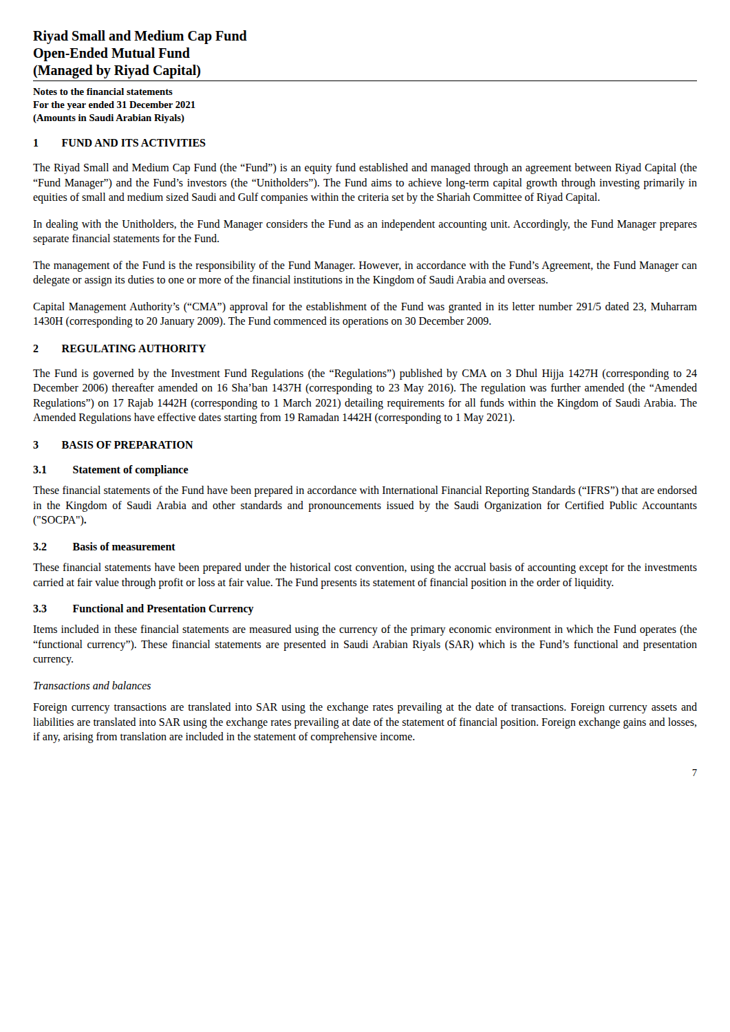Riyad Small and Medium Cap Fund Open-Ended Mutual Fund (Managed by Riyad Capital)
Notes to the financial statements For the year ended 31 December 2021 (Amounts in Saudi Arabian Riyals)
1 FUND AND ITS ACTIVITIES
The Riyad Small and Medium Cap Fund (the “Fund”) is an equity fund established and managed through an agreement between Riyad Capital (the “Fund Manager”) and the Fund’s investors (the “Unitholders”). The Fund aims to achieve long-term capital growth through investing primarily in equities of small and medium sized Saudi and Gulf companies within the criteria set by the Shariah Committee of Riyad Capital.
In dealing with the Unitholders, the Fund Manager considers the Fund as an independent accounting unit. Accordingly, the Fund Manager prepares separate financial statements for the Fund.
The management of the Fund is the responsibility of the Fund Manager. However, in accordance with the Fund’s Agreement, the Fund Manager can delegate or assign its duties to one or more of the financial institutions in the Kingdom of Saudi Arabia and overseas.
Capital Management Authority’s (“CMA”) approval for the establishment of the Fund was granted in its letter number 291/5 dated 23, Muharram 1430H (corresponding to 20 January 2009). The Fund commenced its operations on 30 December 2009.
2 REGULATING AUTHORITY
The Fund is governed by the Investment Fund Regulations (the “Regulations”) published by CMA on 3 Dhul Hijja 1427H (corresponding to 24 December 2006) thereafter amended on 16 Sha’ban 1437H (corresponding to 23 May 2016). The regulation was further amended (the “Amended Regulations”) on 17 Rajab 1442H (corresponding to 1 March 2021) detailing requirements for all funds within the Kingdom of Saudi Arabia. The Amended Regulations have effective dates starting from 19 Ramadan 1442H (corresponding to 1 May 2021).
3 BASIS OF PREPARATION
3.1 Statement of compliance
These financial statements of the Fund have been prepared in accordance with International Financial Reporting Standards (“IFRS”) that are endorsed in the Kingdom of Saudi Arabia and other standards and pronouncements issued by the Saudi Organization for Certified Public Accountants ("SOCPA").
3.2 Basis of measurement
These financial statements have been prepared under the historical cost convention, using the accrual basis of accounting except for the investments carried at fair value through profit or loss at fair value. The Fund presents its statement of financial position in the order of liquidity.
3.3 Functional and Presentation Currency
Items included in these financial statements are measured using the currency of the primary economic environment in which the Fund operates (the “functional currency”). These financial statements are presented in Saudi Arabian Riyals (SAR) which is the Fund’s functional and presentation currency.
Transactions and balances
Foreign currency transactions are translated into SAR using the exchange rates prevailing at the date of transactions. Foreign currency assets and liabilities are translated into SAR using the exchange rates prevailing at date of the statement of financial position. Foreign exchange gains and losses, if any, arising from translation are included in the statement of comprehensive income.
7